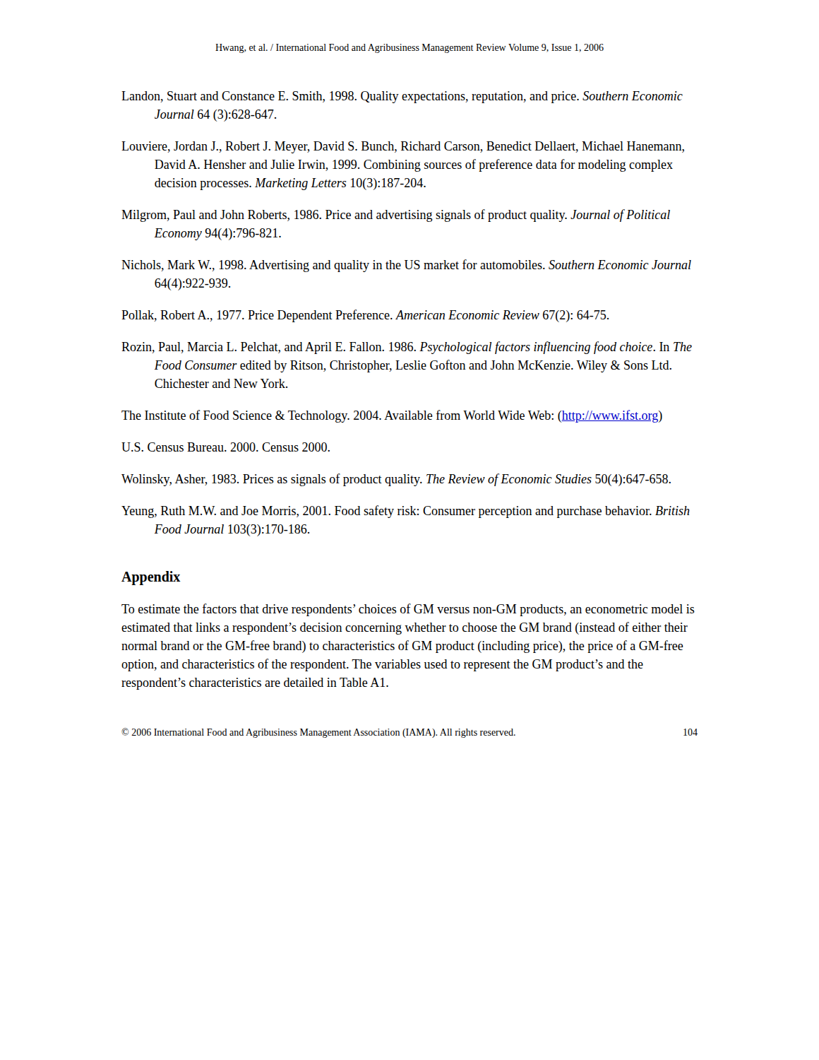Hwang, et al. / International Food and Agribusiness Management Review Volume 9, Issue 1, 2006
Landon, Stuart and Constance E. Smith, 1998. Quality expectations, reputation, and price. Southern Economic Journal 64 (3):628-647.
Louviere, Jordan J., Robert J. Meyer, David S. Bunch, Richard Carson, Benedict Dellaert, Michael Hanemann, David A. Hensher and Julie Irwin, 1999. Combining sources of preference data for modeling complex decision processes. Marketing Letters 10(3):187-204.
Milgrom, Paul and John Roberts, 1986. Price and advertising signals of product quality. Journal of Political Economy 94(4):796-821.
Nichols, Mark W., 1998. Advertising and quality in the US market for automobiles. Southern Economic Journal 64(4):922-939.
Pollak, Robert A., 1977. Price Dependent Preference. American Economic Review 67(2): 64-75.
Rozin, Paul, Marcia L. Pelchat, and April E. Fallon. 1986. Psychological factors influencing food choice. In The Food Consumer edited by Ritson, Christopher, Leslie Gofton and John McKenzie. Wiley & Sons Ltd. Chichester and New York.
The Institute of Food Science & Technology. 2004. Available from World Wide Web: (http://www.ifst.org)
U.S. Census Bureau. 2000. Census 2000.
Wolinsky, Asher, 1983. Prices as signals of product quality. The Review of Economic Studies 50(4):647-658.
Yeung, Ruth M.W. and Joe Morris, 2001. Food safety risk: Consumer perception and purchase behavior. British Food Journal 103(3):170-186.
Appendix
To estimate the factors that drive respondents’ choices of GM versus non-GM products, an econometric model is estimated that links a respondent’s decision concerning whether to choose the GM brand (instead of either their normal brand or the GM-free brand) to characteristics of GM product (including price), the price of a GM-free option, and characteristics of the respondent. The variables used to represent the GM product’s and the respondent’s characteristics are detailed in Table A1.
© 2006 International Food and Agribusiness Management Association (IAMA). All rights reserved.
104